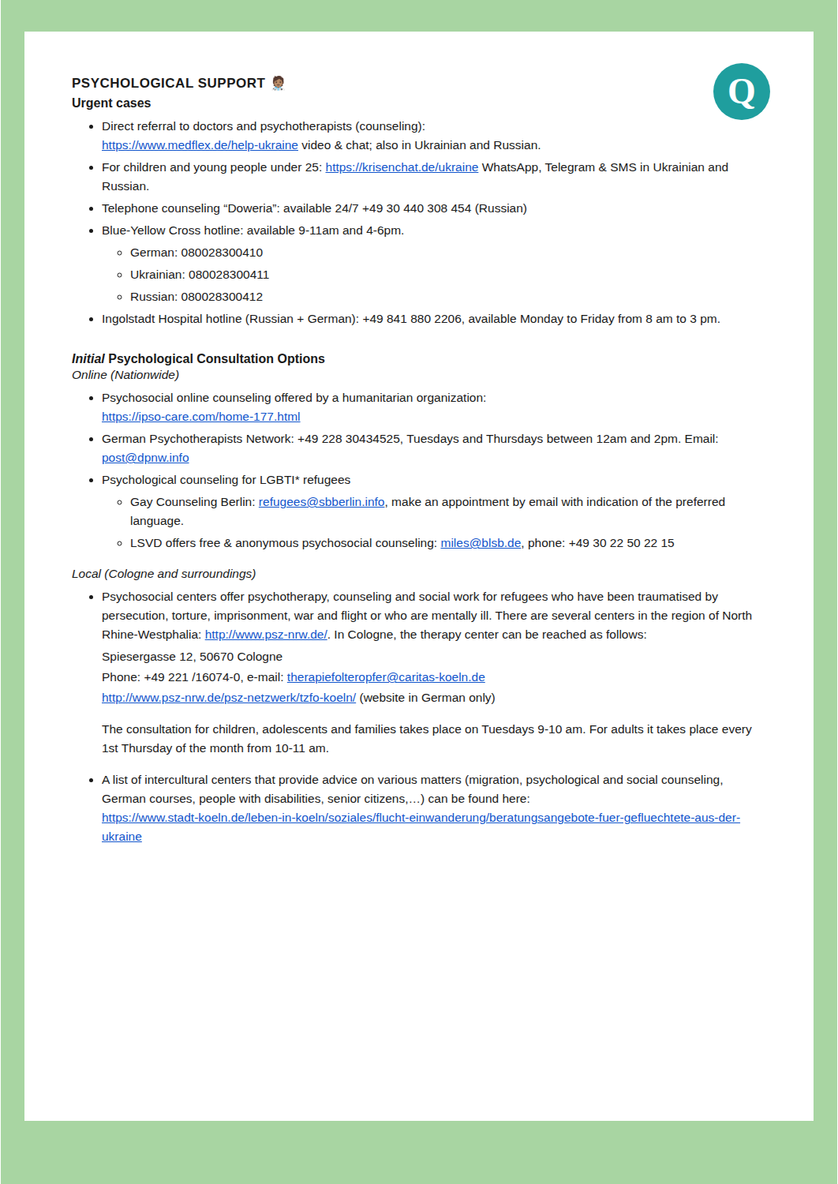Q
PSYCHOLOGICAL SUPPORT 🧑🏽‍⚕️
Urgent cases
Direct referral to doctors and psychotherapists (counseling):
https://www.medflex.de/help-ukraine video & chat; also in Ukrainian and Russian.
For children and young people under 25: https://krisenchat.de/ukraine WhatsApp, Telegram & SMS in Ukrainian and Russian.
Telephone counseling “Doweria”: available 24/7 +49 30 440 308 454 (Russian)
Blue-Yellow Cross hotline: available 9-11am and 4-6pm.
German: 080028300410
Ukrainian: 080028300411
Russian: 080028300412
Ingolstadt Hospital hotline (Russian + German): +49 841 880 2206, available Monday to Friday from 8 am to 3 pm.
Initial Psychological Consultation Options
Online (Nationwide)
Psychosocial online counseling offered by a humanitarian organization:
https://ipso-care.com/home-177.html
German Psychotherapists Network: +49 228 30434525, Tuesdays and Thursdays between 12am and 2pm. Email: post@dpnw.info
Psychological counseling for LGBTI* refugees
Gay Counseling Berlin: refugees@sbberlin.info, make an appointment by email with indication of the preferred language.
LSVD offers free & anonymous psychosocial counseling: miles@blsb.de, phone: +49 30 22 50 22 15
Local (Cologne and surroundings)
Psychosocial centers offer psychotherapy, counseling and social work for refugees who have been traumatised by persecution, torture, imprisonment, war and flight or who are mentally ill. There are several centers in the region of North Rhine-Westphalia: http://www.psz-nrw.de/. In Cologne, the therapy center can be reached as follows:
Spiesergasse 12, 50670 Cologne
Phone: +49 221 /16074-0, e-mail: therapiefolteropfer@caritas-koeln.de
http://www.psz-nrw.de/psz-netzwerk/tzfo-koeln/ (website in German only)
The consultation for children, adolescents and families takes place on Tuesdays 9-10 am. For adults it takes place every 1st Thursday of the month from 10-11 am.
A list of intercultural centers that provide advice on various matters (migration, psychological and social counseling, German courses, people with disabilities, senior citizens,…) can be found here:
https://www.stadt-koeln.de/leben-in-koeln/soziales/flucht-einwanderung/beratungsangebote-fuer-gefluechtete-aus-der-ukraine